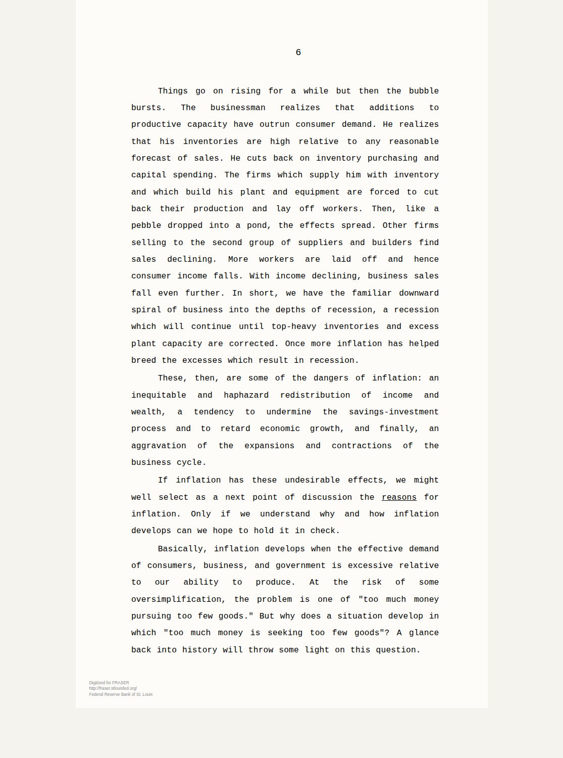6
Things go on rising for a while but then the bubble bursts. The businessman realizes that additions to productive capacity have outrun consumer demand. He realizes that his inventories are high relative to any reasonable forecast of sales. He cuts back on inventory purchasing and capital spending. The firms which supply him with inventory and which build his plant and equipment are forced to cut back their production and lay off workers. Then, like a pebble dropped into a pond, the effects spread. Other firms selling to the second group of suppliers and builders find sales declining. More workers are laid off and hence consumer income falls. With income declining, business sales fall even further. In short, we have the familiar downward spiral of business into the depths of recession, a recession which will continue until top-heavy inventories and excess plant capacity are corrected. Once more inflation has helped breed the excesses which result in recession.
These, then, are some of the dangers of inflation: an inequitable and haphazard redistribution of income and wealth, a tendency to undermine the savings-investment process and to retard economic growth, and finally, an aggravation of the expansions and contractions of the business cycle.
If inflation has these undesirable effects, we might well select as a next point of discussion the reasons for inflation. Only if we understand why and how inflation develops can we hope to hold it in check.
Basically, inflation develops when the effective demand of consumers, business, and government is excessive relative to our ability to produce. At the risk of some oversimplification, the problem is one of "too much money pursuing too few goods." But why does a situation develop in which "too much money is seeking too few goods"? A glance back into history will throw some light on this question.
Digitized for FRASER
http://fraser.stlouisfed.org/
Federal Reserve Bank of St. Louis